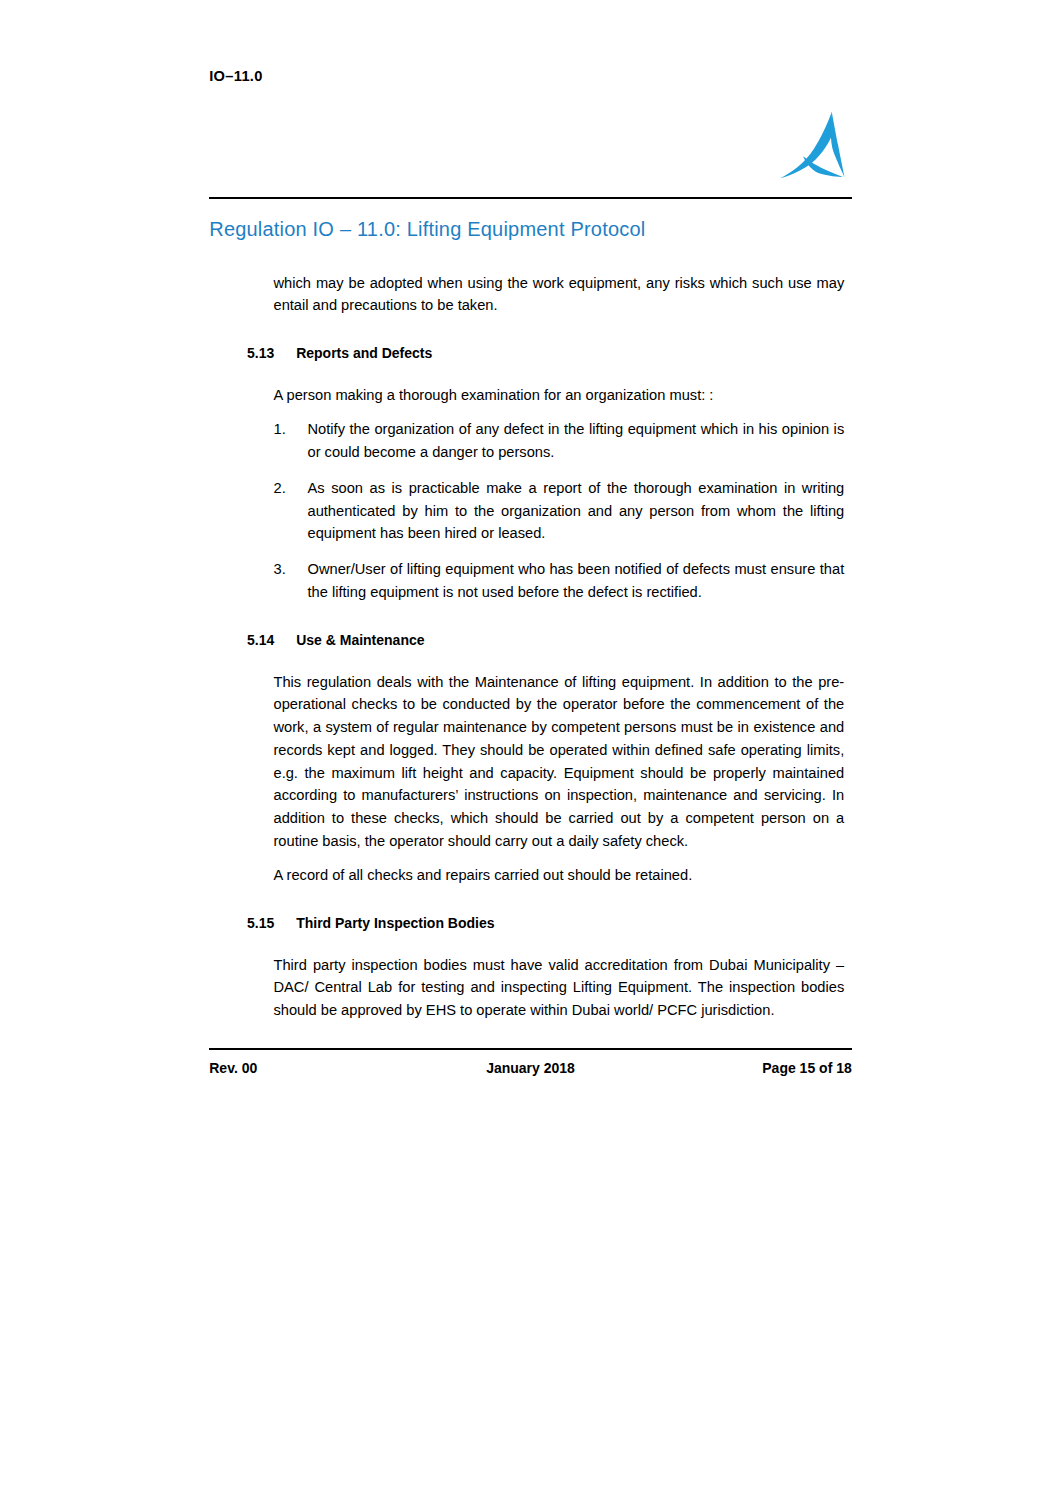IO–11.0
Regulation IO – 11.0: Lifting Equipment Protocol
which may be adopted when using the work equipment, any risks which such use may entail and precautions to be taken.
5.13 Reports and Defects
A person making a thorough examination for an organization must: :
Notify the organization of any defect in the lifting equipment which in his opinion is or could become a danger to persons.
As soon as is practicable make a report of the thorough examination in writing authenticated by him to the organization and any person from whom the lifting equipment has been hired or leased.
Owner/User of lifting equipment who has been notified of defects must ensure that the lifting equipment is not used before the defect is rectified.
5.14 Use & Maintenance
This regulation deals with the Maintenance of lifting equipment. In addition to the pre-operational checks to be conducted by the operator before the commencement of the work, a system of regular maintenance by competent persons must be in existence and records kept and logged. They should be operated within defined safe operating limits, e.g. the maximum lift height and capacity. Equipment should be properly maintained according to manufacturers’ instructions on inspection, maintenance and servicing. In addition to these checks, which should be carried out by a competent person on a routine basis, the operator should carry out a daily safety check.
A record of all checks and repairs carried out should be retained.
5.15 Third Party Inspection Bodies
Third party inspection bodies must have valid accreditation from Dubai Municipality –DAC/ Central Lab for testing and inspecting Lifting Equipment. The inspection bodies should be approved by EHS to operate within Dubai world/ PCFC jurisdiction.
Rev. 00
January 2018
Page 15 of 18